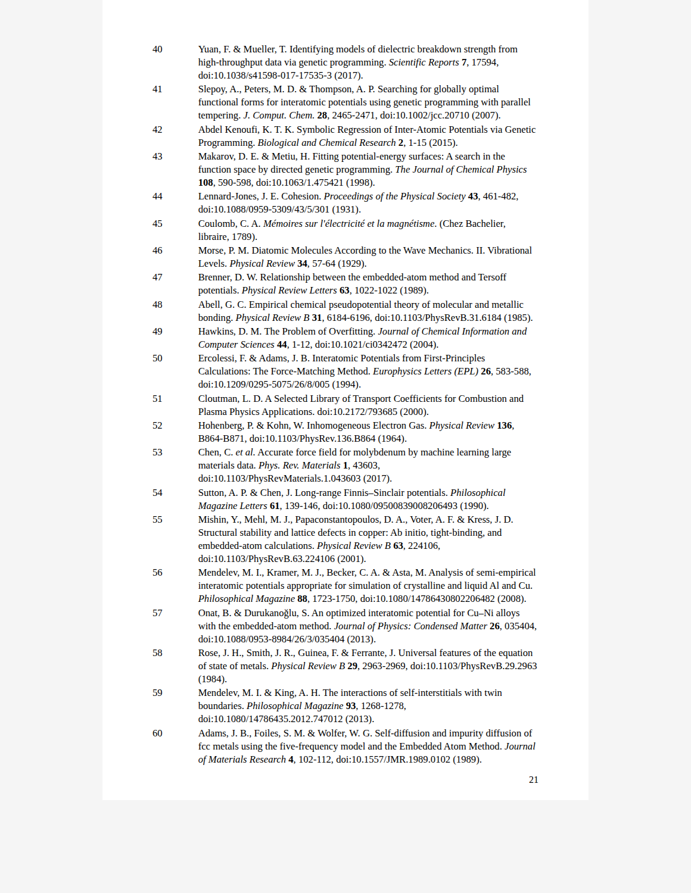40 Yuan, F. & Mueller, T. Identifying models of dielectric breakdown strength from high-throughput data via genetic programming. Scientific Reports 7, 17594, doi:10.1038/s41598-017-17535-3 (2017).
41 Slepoy, A., Peters, M. D. & Thompson, A. P. Searching for globally optimal functional forms for interatomic potentials using genetic programming with parallel tempering. J. Comput. Chem. 28, 2465-2471, doi:10.1002/jcc.20710 (2007).
42 Abdel Kenoufi, K. T. K. Symbolic Regression of Inter-Atomic Potentials via Genetic Programming. Biological and Chemical Research 2, 1-15 (2015).
43 Makarov, D. E. & Metiu, H. Fitting potential-energy surfaces: A search in the function space by directed genetic programming. The Journal of Chemical Physics 108, 590-598, doi:10.1063/1.475421 (1998).
44 Lennard-Jones, J. E. Cohesion. Proceedings of the Physical Society 43, 461-482, doi:10.1088/0959-5309/43/5/301 (1931).
45 Coulomb, C. A. Mémoires sur l'électricité et la magnétisme. (Chez Bachelier, libraire, 1789).
46 Morse, P. M. Diatomic Molecules According to the Wave Mechanics. II. Vibrational Levels. Physical Review 34, 57-64 (1929).
47 Brenner, D. W. Relationship between the embedded-atom method and Tersoff potentials. Physical Review Letters 63, 1022-1022 (1989).
48 Abell, G. C. Empirical chemical pseudopotential theory of molecular and metallic bonding. Physical Review B 31, 6184-6196, doi:10.1103/PhysRevB.31.6184 (1985).
49 Hawkins, D. M. The Problem of Overfitting. Journal of Chemical Information and Computer Sciences 44, 1-12, doi:10.1021/ci0342472 (2004).
50 Ercolessi, F. & Adams, J. B. Interatomic Potentials from First-Principles Calculations: The Force-Matching Method. Europhysics Letters (EPL) 26, 583-588, doi:10.1209/0295-5075/26/8/005 (1994).
51 Cloutman, L. D. A Selected Library of Transport Coefficients for Combustion and Plasma Physics Applications. doi:10.2172/793685 (2000).
52 Hohenberg, P. & Kohn, W. Inhomogeneous Electron Gas. Physical Review 136, B864-B871, doi:10.1103/PhysRev.136.B864 (1964).
53 Chen, C. et al. Accurate force field for molybdenum by machine learning large materials data. Phys. Rev. Materials 1, 43603, doi:10.1103/PhysRevMaterials.1.043603 (2017).
54 Sutton, A. P. & Chen, J. Long-range Finnis–Sinclair potentials. Philosophical Magazine Letters 61, 139-146, doi:10.1080/09500839008206493 (1990).
55 Mishin, Y., Mehl, M. J., Papaconstantopoulos, D. A., Voter, A. F. & Kress, J. D. Structural stability and lattice defects in copper: Ab initio, tight-binding, and embedded-atom calculations. Physical Review B 63, 224106, doi:10.1103/PhysRevB.63.224106 (2001).
56 Mendelev, M. I., Kramer, M. J., Becker, C. A. & Asta, M. Analysis of semi-empirical interatomic potentials appropriate for simulation of crystalline and liquid Al and Cu. Philosophical Magazine 88, 1723-1750, doi:10.1080/14786430802206482 (2008).
57 Onat, B. & Durukanoğlu, S. An optimized interatomic potential for Cu–Ni alloys with the embedded-atom method. Journal of Physics: Condensed Matter 26, 035404, doi:10.1088/0953-8984/26/3/035404 (2013).
58 Rose, J. H., Smith, J. R., Guinea, F. & Ferrante, J. Universal features of the equation of state of metals. Physical Review B 29, 2963-2969, doi:10.1103/PhysRevB.29.2963 (1984).
59 Mendelev, M. I. & King, A. H. The interactions of self-interstitials with twin boundaries. Philosophical Magazine 93, 1268-1278, doi:10.1080/14786435.2012.747012 (2013).
60 Adams, J. B., Foiles, S. M. & Wolfer, W. G. Self-diffusion and impurity diffusion of fcc metals using the five-frequency model and the Embedded Atom Method. Journal of Materials Research 4, 102-112, doi:10.1557/JMR.1989.0102 (1989).
21